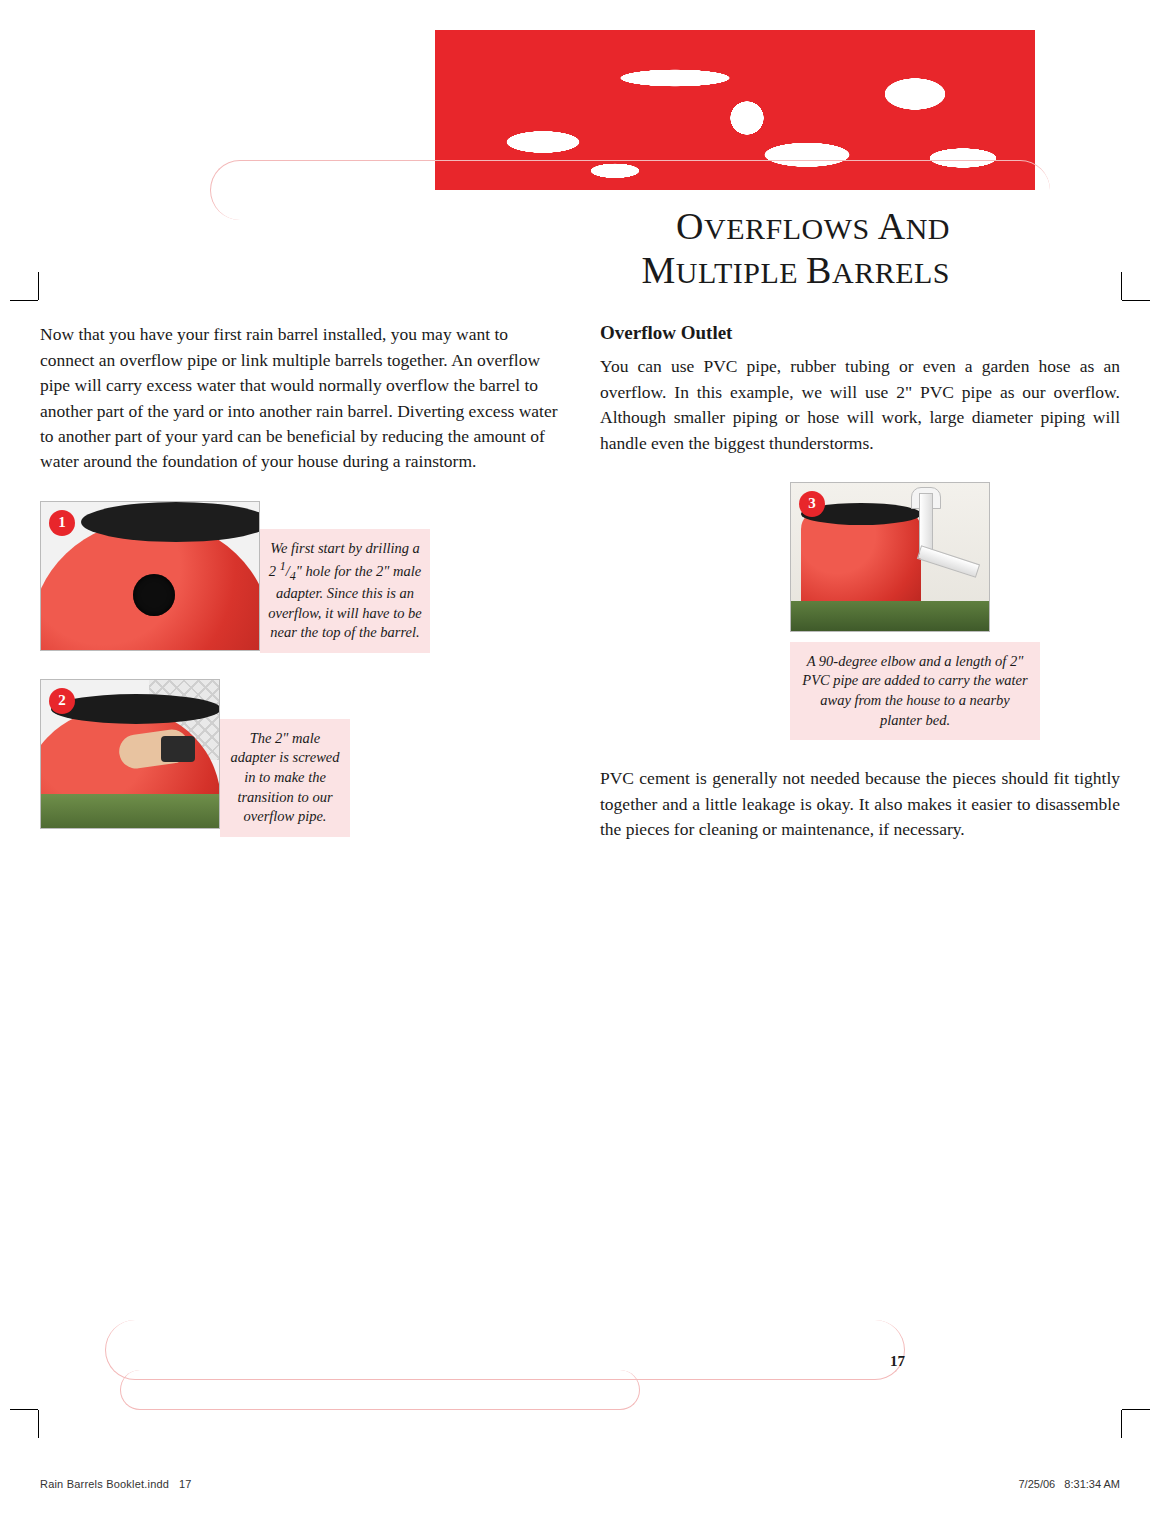OVERFLOWS AND
MULTIPLE BARRELS
Now that you have your first rain barrel installed, you may want to connect an overflow pipe or link multiple barrels together. An overflow pipe will carry excess water that would normally overflow the barrel to another part of the yard or into another rain barrel. Diverting excess water to another part of your yard can be beneficial by reducing the amount of water around the foundation of your house during a rainstorm.
1
We first start by drilling a 2 1/4" hole for the 2" male adapter. Since this is an overflow, it will have to be near the top of the barrel.
2
The 2" male adapter is screwed in to make the transition to our overflow pipe.
Overflow Outlet
You can use PVC pipe, rubber tubing or even a garden hose as an overflow. In this example, we will use 2" PVC pipe as our overflow. Although smaller piping or hose will work, large diameter piping will handle even the biggest thunderstorms.
3
A 90-degree elbow and a length of 2" PVC pipe are added to carry the water away from the house to a nearby planter bed.
PVC cement is generally not needed because the pieces should fit tightly together and a little leakage is okay. It also makes it easier to disassemble the pieces for cleaning or maintenance, if necessary.
17
Rain Barrels Booklet.indd 17
7/25/06 8:31:34 AM